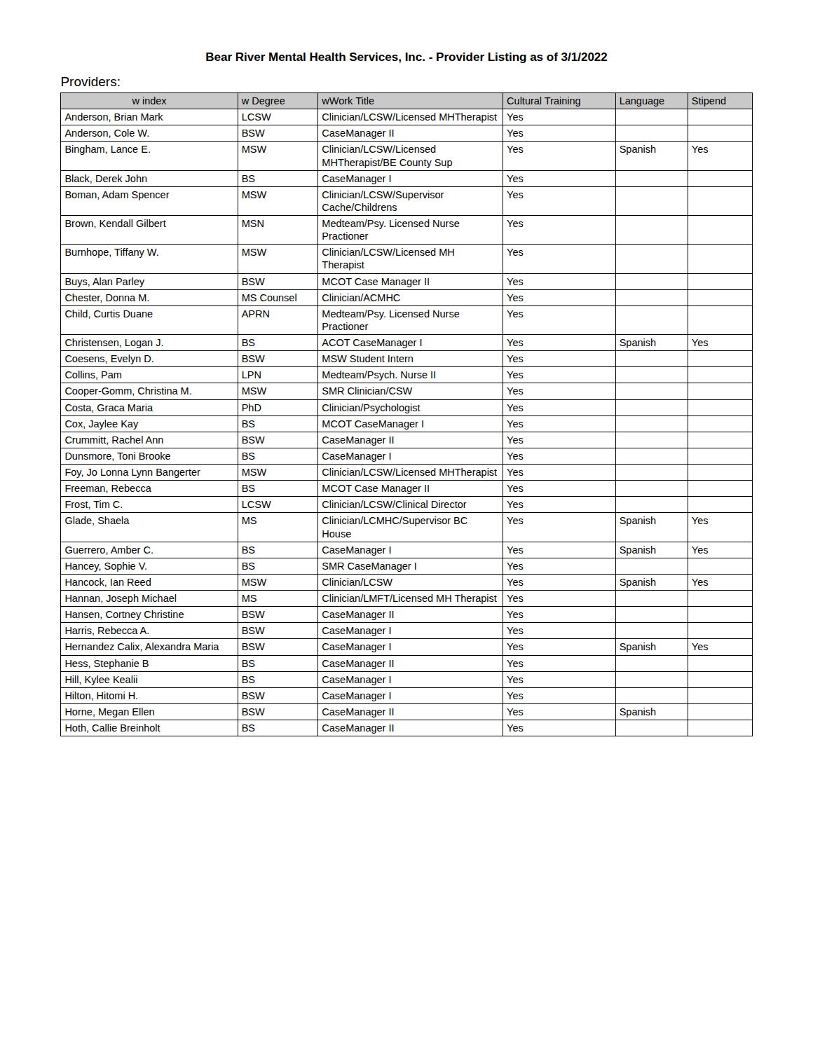Bear River Mental Health Services, Inc. - Provider Listing as of 3/1/2022
Providers:
| w index | w Degree | wWork Title | Cultural Training | Language | Stipend |
| --- | --- | --- | --- | --- | --- |
| Anderson, Brian Mark | LCSW | Clinician/LCSW/Licensed MHTherapist | Yes | | |
| Anderson, Cole W. | BSW | CaseManager II | Yes | | |
| Bingham, Lance E. | MSW | Clinician/LCSW/Licensed MHTherapist/BE County Sup | Yes | Spanish | Yes |
| Black, Derek John | BS | CaseManager I | Yes | | |
| Boman, Adam Spencer | MSW | Clinician/LCSW/Supervisor Cache/Childrens | Yes | | |
| Brown, Kendall Gilbert | MSN | Medteam/Psy. Licensed Nurse Practioner | Yes | | |
| Burnhope, Tiffany W. | MSW | Clinician/LCSW/Licensed MH Therapist | Yes | | |
| Buys, Alan Parley | BSW | MCOT Case Manager II | Yes | | |
| Chester, Donna M. | MS Counsel | Clinician/ACMHC | Yes | | |
| Child, Curtis Duane | APRN | Medteam/Psy. Licensed Nurse Practioner | Yes | | |
| Christensen, Logan J. | BS | ACOT CaseManager I | Yes | Spanish | Yes |
| Coesens, Evelyn D. | BSW | MSW Student Intern | Yes | | |
| Collins, Pam | LPN | Medteam/Psych. Nurse II | Yes | | |
| Cooper-Gomm, Christina M. | MSW | SMR Clinician/CSW | Yes | | |
| Costa, Graca Maria | PhD | Clinician/Psychologist | Yes | | |
| Cox, Jaylee Kay | BS | MCOT CaseManager I | Yes | | |
| Crummitt, Rachel Ann | BSW | CaseManager II | Yes | | |
| Dunsmore, Toni Brooke | BS | CaseManager I | Yes | | |
| Foy, Jo Lonna Lynn Bangerter | MSW | Clinician/LCSW/Licensed MHTherapist | Yes | | |
| Freeman, Rebecca | BS | MCOT Case Manager II | Yes | | |
| Frost, Tim C. | LCSW | Clinician/LCSW/Clinical Director | Yes | | |
| Glade, Shaela | MS | Clinician/LCMHC/Supervisor BC House | Yes | Spanish | Yes |
| Guerrero, Amber C. | BS | CaseManager I | Yes | Spanish | Yes |
| Hancey, Sophie V. | BS | SMR CaseManager I | Yes | | |
| Hancock, Ian Reed | MSW | Clinician/LCSW | Yes | Spanish | Yes |
| Hannan, Joseph Michael | MS | Clinician/LMFT/Licensed MH Therapist | Yes | | |
| Hansen, Cortney Christine | BSW | CaseManager II | Yes | | |
| Harris, Rebecca A. | BSW | CaseManager I | Yes | | |
| Hernandez Calix, Alexandra Maria | BSW | CaseManager I | Yes | Spanish | Yes |
| Hess, Stephanie B | BS | CaseManager II | Yes | | |
| Hill, Kylee Kealii | BS | CaseManager I | Yes | | |
| Hilton, Hitomi H. | BSW | CaseManager I | Yes | | |
| Horne, Megan Ellen | BSW | CaseManager II | Yes | Spanish | |
| Hoth, Callie Breinholt | BS | CaseManager II | Yes | | |